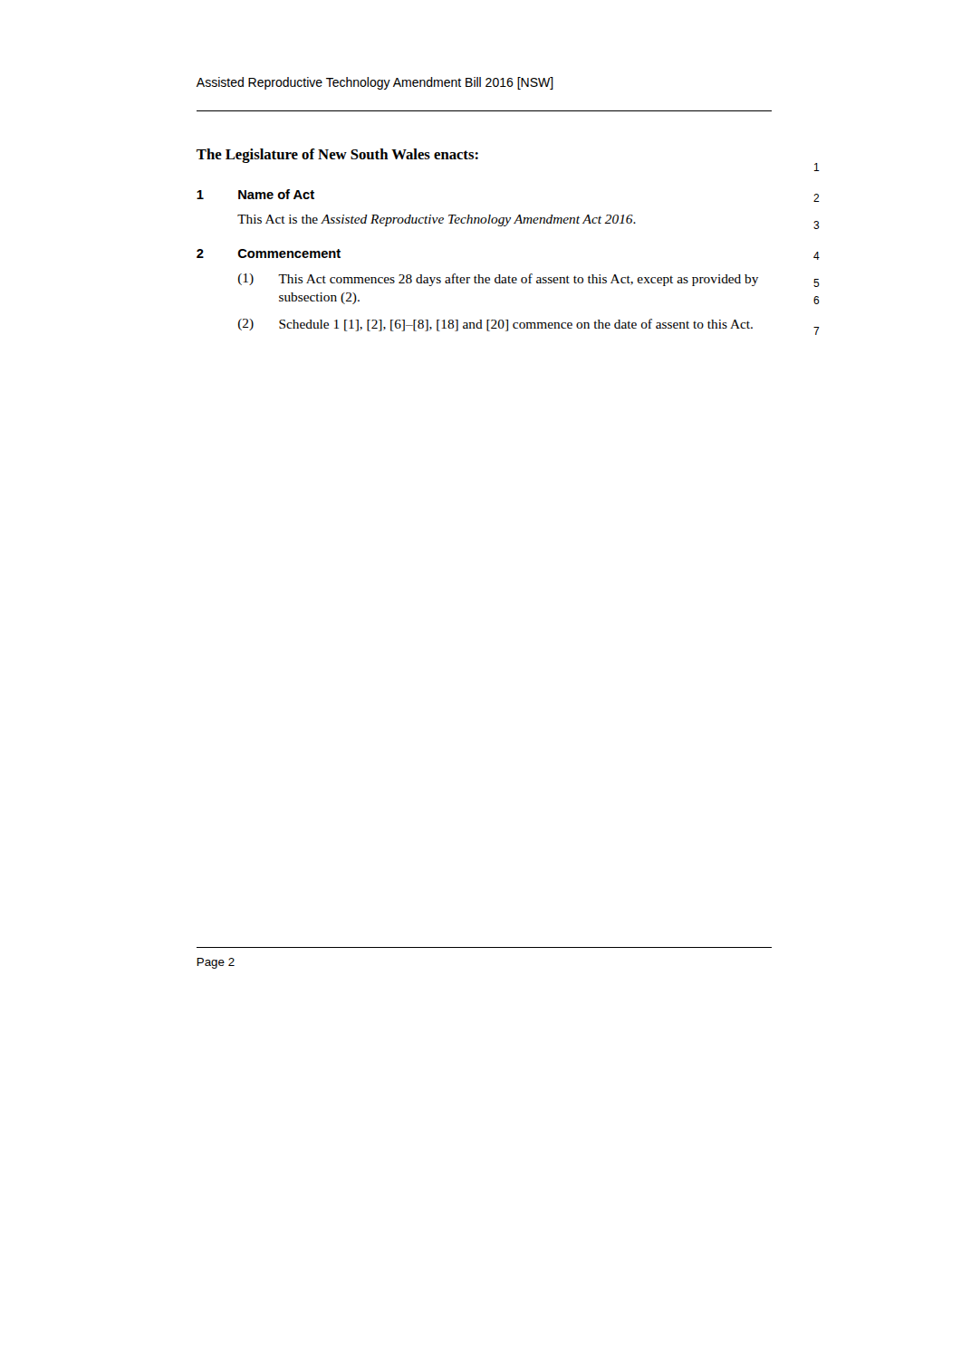Assisted Reproductive Technology Amendment Bill 2016 [NSW]
The Legislature of New South Wales enacts:
1
Name of Act
This Act is the Assisted Reproductive Technology Amendment Act 2016.
2
Commencement
(1)
This Act commences 28 days after the date of assent to this Act, except as provided by subsection (2).
(2)
Schedule 1 [1], [2], [6]–[8], [18] and [20] commence on the date of assent to this Act.
1 2 3 4 5 6 7
Page 2